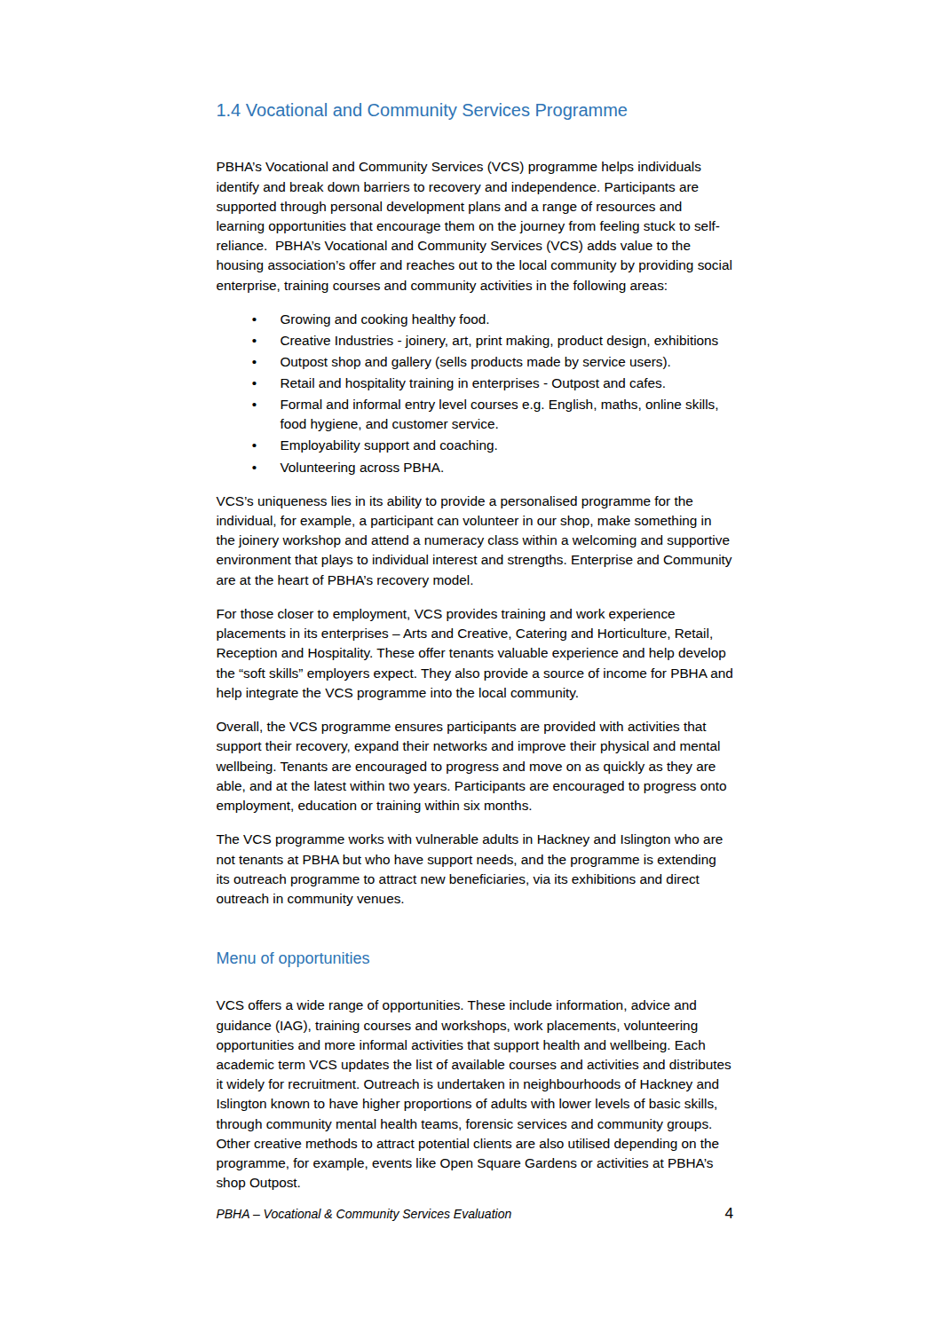1.4 Vocational and Community Services Programme
PBHA’s Vocational and Community Services (VCS) programme helps individuals identify and break down barriers to recovery and independence. Participants are supported through personal development plans and a range of resources and learning opportunities that encourage them on the journey from feeling stuck to self-reliance. PBHA’s Vocational and Community Services (VCS) adds value to the housing association’s offer and reaches out to the local community by providing social enterprise, training courses and community activities in the following areas:
Growing and cooking healthy food.
Creative Industries - joinery, art, print making, product design, exhibitions
Outpost shop and gallery (sells products made by service users).
Retail and hospitality training in enterprises - Outpost and cafes.
Formal and informal entry level courses e.g. English, maths, online skills, food hygiene, and customer service.
Employability support and coaching.
Volunteering across PBHA.
VCS’s uniqueness lies in its ability to provide a personalised programme for the individual, for example, a participant can volunteer in our shop, make something in the joinery workshop and attend a numeracy class within a welcoming and supportive environment that plays to individual interest and strengths. Enterprise and Community are at the heart of PBHA’s recovery model.
For those closer to employment, VCS provides training and work experience placements in its enterprises – Arts and Creative, Catering and Horticulture, Retail, Reception and Hospitality. These offer tenants valuable experience and help develop the “soft skills” employers expect. They also provide a source of income for PBHA and help integrate the VCS programme into the local community.
Overall, the VCS programme ensures participants are provided with activities that support their recovery, expand their networks and improve their physical and mental wellbeing. Tenants are encouraged to progress and move on as quickly as they are able, and at the latest within two years. Participants are encouraged to progress onto employment, education or training within six months.
The VCS programme works with vulnerable adults in Hackney and Islington who are not tenants at PBHA but who have support needs, and the programme is extending its outreach programme to attract new beneficiaries, via its exhibitions and direct outreach in community venues.
Menu of opportunities
VCS offers a wide range of opportunities. These include information, advice and guidance (IAG), training courses and workshops, work placements, volunteering opportunities and more informal activities that support health and wellbeing. Each academic term VCS updates the list of available courses and activities and distributes it widely for recruitment. Outreach is undertaken in neighbourhoods of Hackney and Islington known to have higher proportions of adults with lower levels of basic skills, through community mental health teams, forensic services and community groups. Other creative methods to attract potential clients are also utilised depending on the programme, for example, events like Open Square Gardens or activities at PBHA’s shop Outpost.
PBHA – Vocational & Community Services Evaluation 4